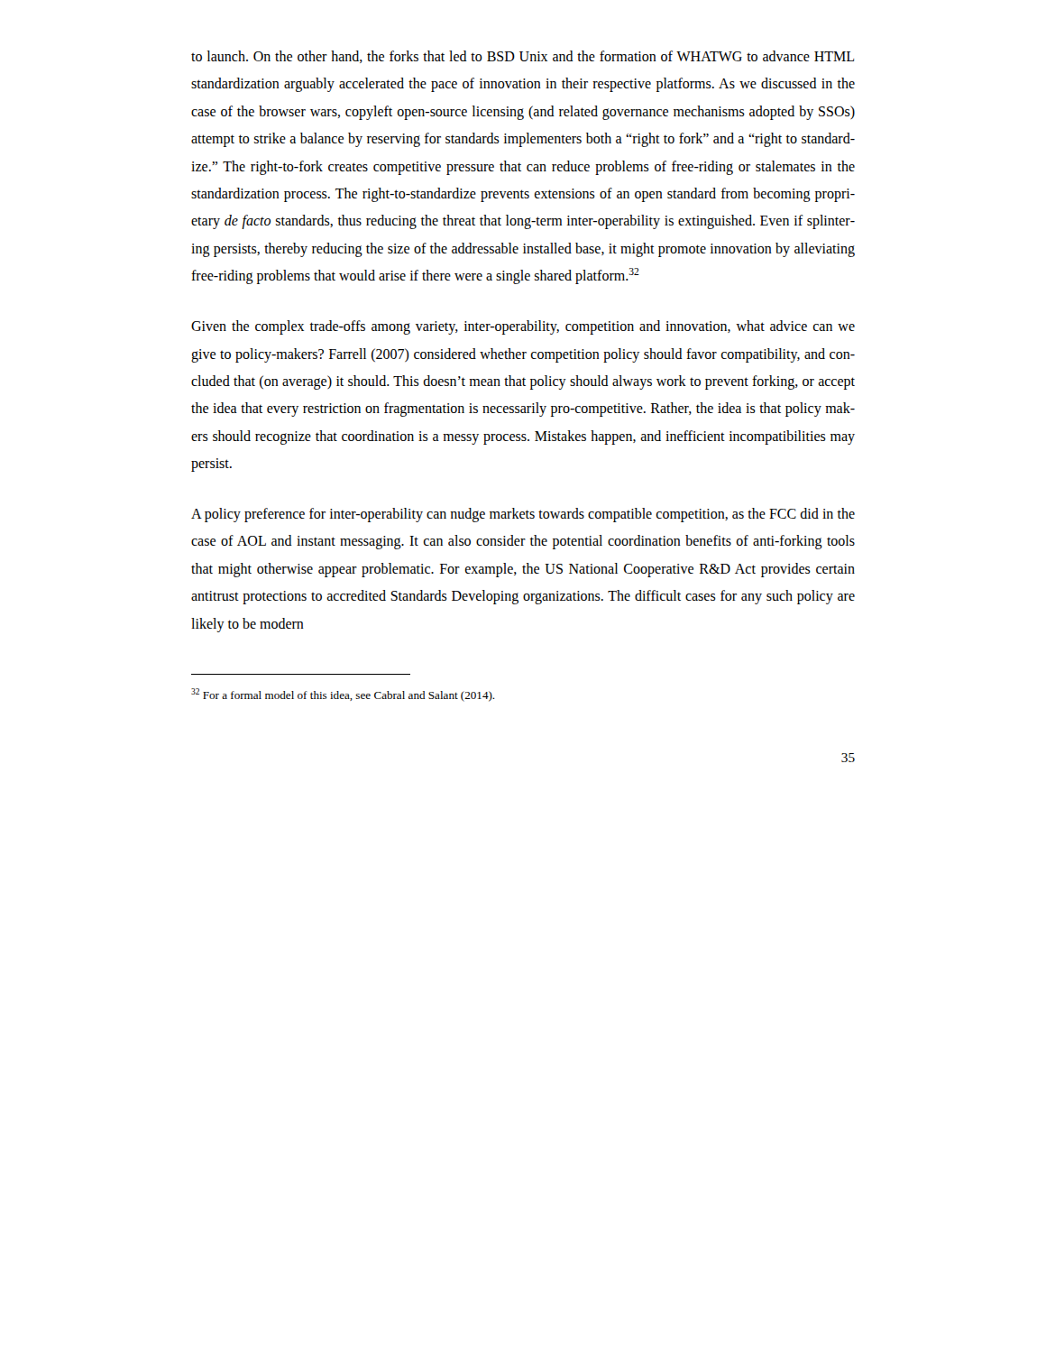to launch. On the other hand, the forks that led to BSD Unix and the formation of WHATWG to advance HTML standardization arguably accelerated the pace of innovation in their respective platforms. As we discussed in the case of the browser wars, copyleft open-source licensing (and related governance mechanisms adopted by SSOs) attempt to strike a balance by reserving for standards implementers both a “right to fork” and a “right to standardize.” The right-to-fork creates competitive pressure that can reduce problems of free-riding or stalemates in the standardization process. The right-to-standardize prevents extensions of an open standard from becoming proprietary de facto standards, thus reducing the threat that long-term inter-operability is extinguished. Even if splintering persists, thereby reducing the size of the addressable installed base, it might promote innovation by alleviating free-riding problems that would arise if there were a single shared platform.32
Given the complex trade-offs among variety, inter-operability, competition and innovation, what advice can we give to policy-makers? Farrell (2007) considered whether competition policy should favor compatibility, and concluded that (on average) it should. This doesn’t mean that policy should always work to prevent forking, or accept the idea that every restriction on fragmentation is necessarily pro-competitive. Rather, the idea is that policy makers should recognize that coordination is a messy process. Mistakes happen, and inefficient incompatibilities may persist.
A policy preference for inter-operability can nudge markets towards compatible competition, as the FCC did in the case of AOL and instant messaging. It can also consider the potential coordination benefits of anti-forking tools that might otherwise appear problematic. For example, the US National Cooperative R&D Act provides certain antitrust protections to accredited Standards Developing organizations. The difficult cases for any such policy are likely to be modern
32 For a formal model of this idea, see Cabral and Salant (2014).
35